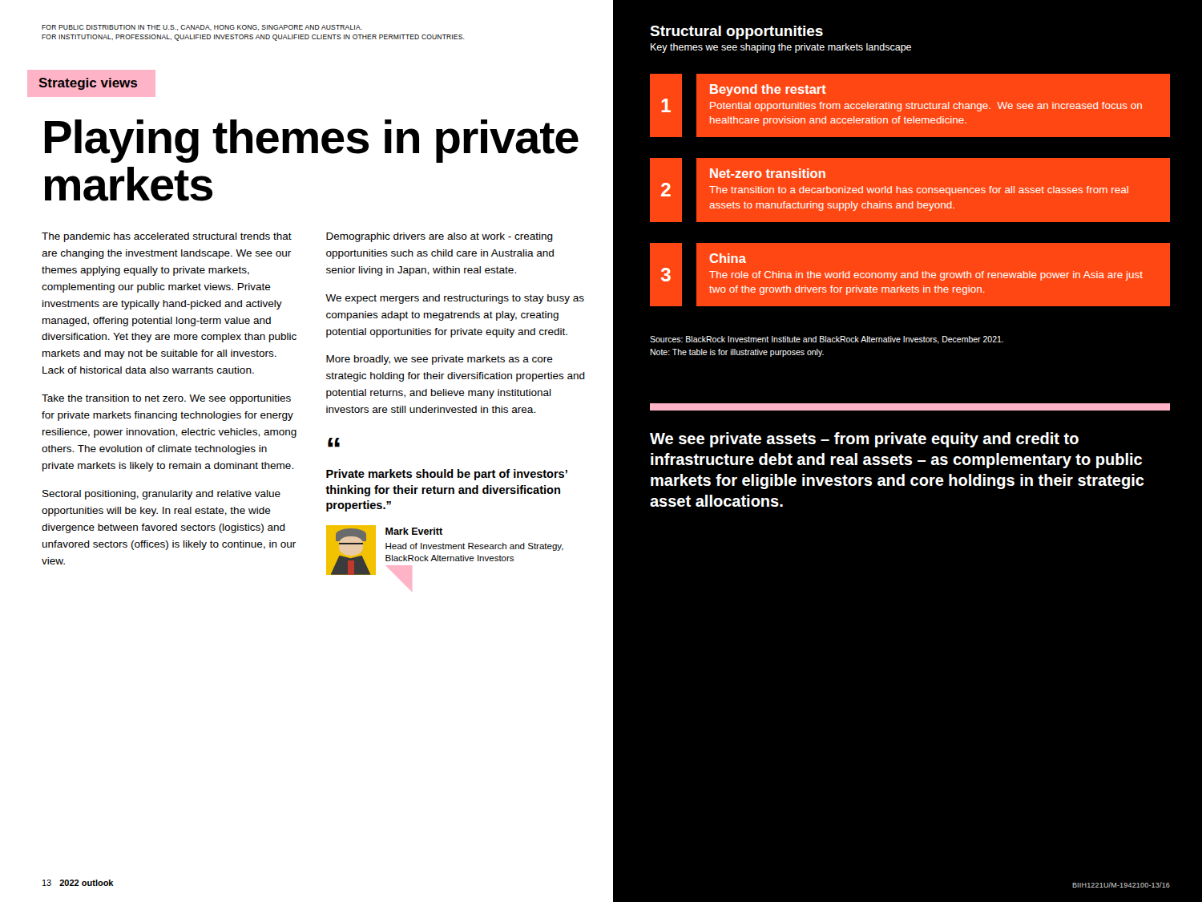For public distribution in the U.S., Canada, Hong Kong, Singapore and Australia.
For institutional, professional, qualified investors and qualified clients in other permitted countries.
Strategic views
Playing themes in private markets
The pandemic has accelerated structural trends that are changing the investment landscape. We see our themes applying equally to private markets, complementing our public market views. Private investments are typically hand-picked and actively managed, offering potential long-term value and diversification. Yet they are more complex than public markets and may not be suitable for all investors. Lack of historical data also warrants caution.
Take the transition to net zero. We see opportunities for private markets financing technologies for energy resilience, power innovation, electric vehicles, among others. The evolution of climate technologies in private markets is likely to remain a dominant theme.
Sectoral positioning, granularity and relative value opportunities will be key. In real estate, the wide divergence between favored sectors (logistics) and unfavored sectors (offices) is likely to continue, in our view.
Demographic drivers are also at work - creating opportunities such as child care in Australia and senior living in Japan, within real estate.
We expect mergers and restructurings to stay busy as companies adapt to megatrends at play, creating potential opportunities for private equity and credit.
More broadly, we see private markets as a core strategic holding for their diversification properties and potential returns, and believe many institutional investors are still underinvested in this area.
“
Private markets should be part of investors’ thinking for their return and diversification properties.”
Mark Everitt Head of Investment Research and Strategy, BlackRock Alternative Investors
132022 outlook
Structural opportunities
Key themes we see shaping the private markets landscape
1
Beyond the restart
Potential opportunities from accelerating structural change. We see an increased focus on healthcare provision and acceleration of telemedicine.
2
Net-zero transition
The transition to a decarbonized world has consequences for all asset classes from real assets to manufacturing supply chains and beyond.
3
China
The role of China in the world economy and the growth of renewable power in Asia are just two of the growth drivers for private markets in the region.
Sources: BlackRock Investment Institute and BlackRock Alternative Investors, December 2021.
Note: The table is for illustrative purposes only.
We see private assets – from private equity and credit to infrastructure debt and real assets – as complementary to public markets for eligible investors and core holdings in their strategic asset allocations.
BIIH1221U/M-1942100-13/16